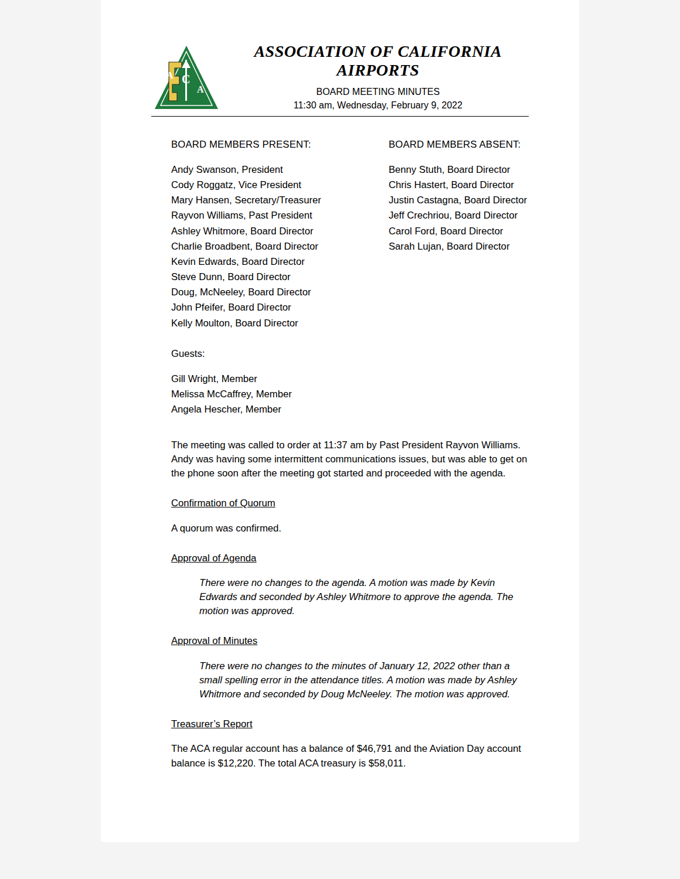A C A
ASSOCIATION OF CALIFORNIA AIRPORTS
BOARD MEETING MINUTES
11:30 am, Wednesday, February 9, 2022
BOARD MEMBERS PRESENT:
Andy Swanson, President
Cody Roggatz, Vice President
Mary Hansen, Secretary/Treasurer
Rayvon Williams, Past President
Ashley Whitmore, Board Director
Charlie Broadbent, Board Director
Kevin Edwards, Board Director
Steve Dunn, Board Director
Doug, McNeeley, Board Director
John Pfeifer, Board Director
Kelly Moulton, Board Director
BOARD MEMBERS ABSENT:
Benny Stuth, Board Director
Chris Hastert, Board Director
Justin Castagna, Board Director
Jeff Crechriou, Board Director
Carol Ford, Board Director
Sarah Lujan, Board Director
Guests:
Gill Wright, Member
Melissa McCaffrey, Member
Angela Hescher, Member
The meeting was called to order at 11:37 am by Past President Rayvon Williams. Andy was having some intermittent communications issues, but was able to get on the phone soon after the meeting got started and proceeded with the agenda.
Confirmation of Quorum
A quorum was confirmed.
Approval of Agenda
There were no changes to the agenda. A motion was made by Kevin Edwards and seconded by Ashley Whitmore to approve the agenda. The motion was approved.
Approval of Minutes
There were no changes to the minutes of January 12, 2022 other than a small spelling error in the attendance titles. A motion was made by Ashley Whitmore and seconded by Doug McNeeley. The motion was approved.
Treasurer’s Report
The ACA regular account has a balance of $46,791 and the Aviation Day account balance is $12,220. The total ACA treasury is $58,011.